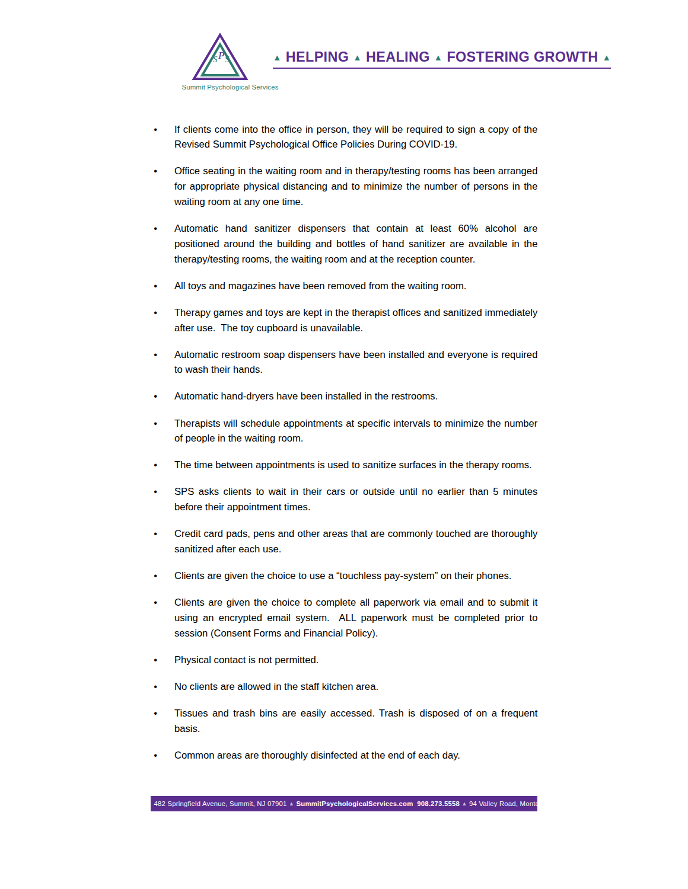S P S
Summit Psychological Services
▲ HELPING ▲ HEALING ▲ FOSTERING GROWTH ▲
If clients come into the office in person, they will be required to sign a copy of the Revised Summit Psychological Office Policies During COVID-19.
Office seating in the waiting room and in therapy/testing rooms has been arranged for appropriate physical distancing and to minimize the number of persons in the waiting room at any one time.
Automatic hand sanitizer dispensers that contain at least 60% alcohol are positioned around the building and bottles of hand sanitizer are available in the therapy/testing rooms, the waiting room and at the reception counter.
All toys and magazines have been removed from the waiting room.
Therapy games and toys are kept in the therapist offices and sanitized immediately after use. The toy cupboard is unavailable.
Automatic restroom soap dispensers have been installed and everyone is required to wash their hands.
Automatic hand-dryers have been installed in the restrooms.
Therapists will schedule appointments at specific intervals to minimize the number of people in the waiting room.
The time between appointments is used to sanitize surfaces in the therapy rooms.
SPS asks clients to wait in their cars or outside until no earlier than 5 minutes before their appointment times.
Credit card pads, pens and other areas that are commonly touched are thoroughly sanitized after each use.
Clients are given the choice to use a “touchless pay-system” on their phones.
Clients are given the choice to complete all paperwork via email and to submit it using an encrypted email system. ALL paperwork must be completed prior to session (Consent Forms and Financial Policy).
Physical contact is not permitted.
No clients are allowed in the staff kitchen area.
Tissues and trash bins are easily accessed. Trash is disposed of on a frequent basis.
Common areas are thoroughly disinfected at the end of each day.
482 Springfield Avenue, Summit, NJ 07901 ▲ SummitPsychologicalServices.com 908.273.5558 ▲ 94 Valley Road, Montclair, NJ 07042